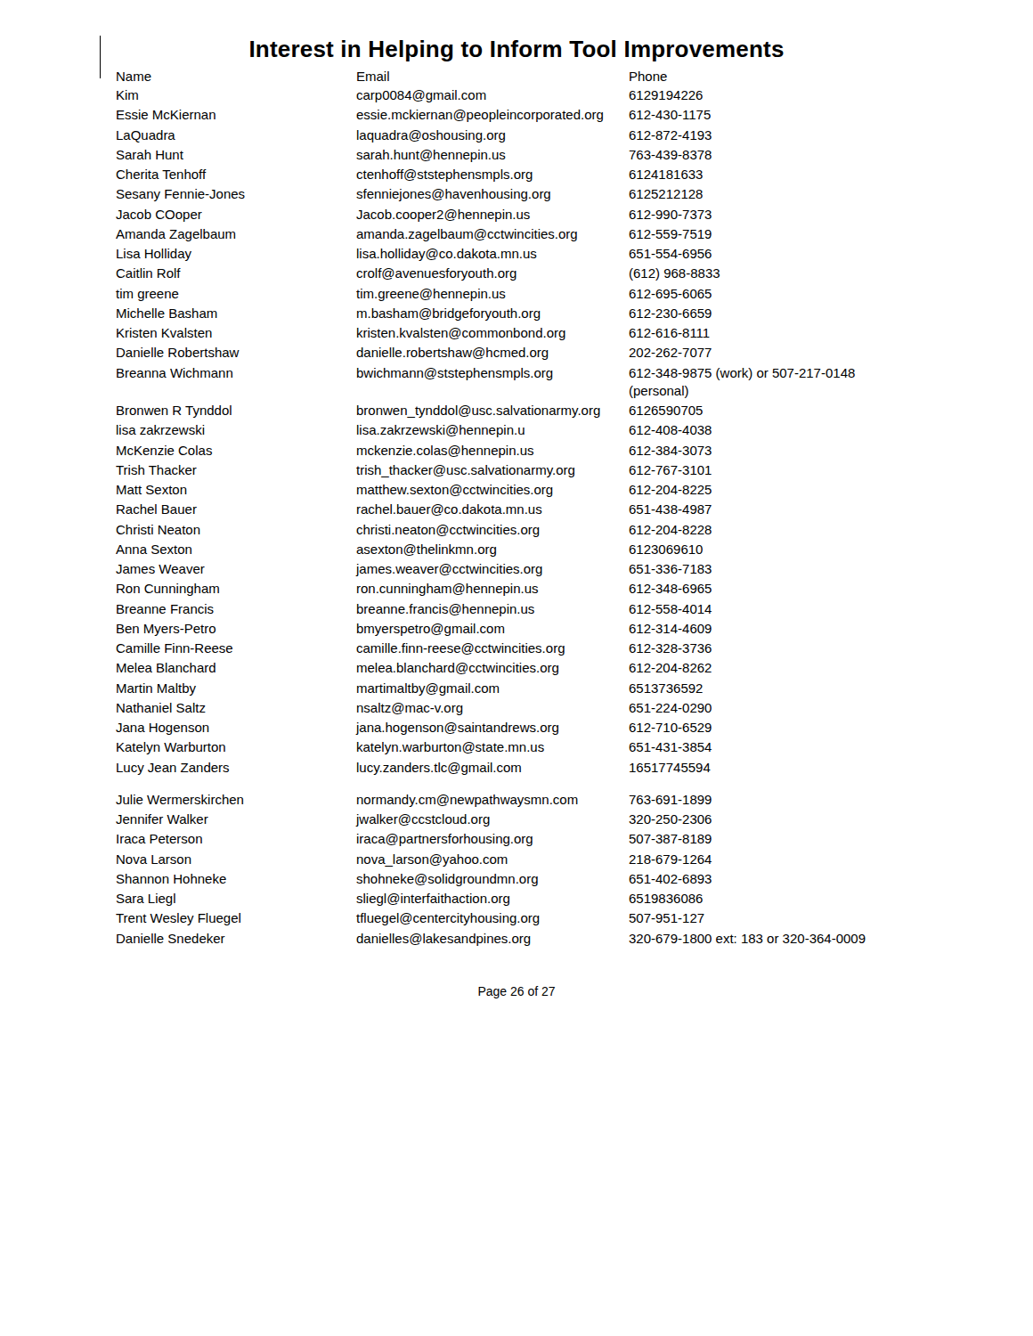Interest in Helping to Inform Tool Improvements
| Name | Email | Phone |
| --- | --- | --- |
| Kim | carp0084@gmail.com | 6129194226 |
| Essie McKiernan | essie.mckiernan@peopleincorporated.org | 612-430-1175 |
| LaQuadra | laquadra@oshousing.org | 612-872-4193 |
| Sarah Hunt | sarah.hunt@hennepin.us | 763-439-8378 |
| Cherita Tenhoff | ctenhoff@ststephensmpls.org | 6124181633 |
| Sesany Fennie-Jones | sfenniejones@havenhousing.org | 6125212128 |
| Jacob COoper | Jacob.cooper2@hennepin.us | 612-990-7373 |
| Amanda Zagelbaum | amanda.zagelbaum@cctwincities.org | 612-559-7519 |
| Lisa Holliday | lisa.holliday@co.dakota.mn.us | 651-554-6956 |
| Caitlin Rolf | crolf@avenuesforyouth.org | (612) 968-8833 |
| tim greene | tim.greene@hennepin.us | 612-695-6065 |
| Michelle Basham | m.basham@bridgeforyouth.org | 612-230-6659 |
| Kristen Kvalsten | kristen.kvalsten@commonbond.org | 612-616-8111 |
| Danielle Robertshaw | danielle.robertshaw@hcmed.org | 202-262-7077 |
| Breanna Wichmann | bwichmann@ststephensmpls.org | 612-348-9875 (work) or 507-217-0148 (personal) |
| Bronwen R Tynddol | bronwen_tynddol@usc.salvationarmy.org | 6126590705 |
| lisa zakrzewski | lisa.zakrzewski@hennepin.u | 612-408-4038 |
| McKenzie Colas | mckenzie.colas@hennepin.us | 612-384-3073 |
| Trish Thacker | trish_thacker@usc.salvationarmy.org | 612-767-3101 |
| Matt Sexton | matthew.sexton@cctwincities.org | 612-204-8225 |
| Rachel Bauer | rachel.bauer@co.dakota.mn.us | 651-438-4987 |
| Christi Neaton | christi.neaton@cctwincities.org | 612-204-8228 |
| Anna Sexton | asexton@thelinkmn.org | 6123069610 |
| James Weaver | james.weaver@cctwincities.org | 651-336-7183 |
| Ron Cunningham | ron.cunningham@hennepin.us | 612-348-6965 |
| Breanne Francis | breanne.francis@hennepin.us | 612-558-4014 |
| Ben Myers-Petro | bmyerspetro@gmail.com | 612-314-4609 |
| Camille Finn-Reese | camille.finn-reese@cctwincities.org | 612-328-3736 |
| Melea Blanchard | melea.blanchard@cctwincities.org | 612-204-8262 |
| Martin Maltby | martimaltby@gmail.com | 6513736592 |
| Nathaniel Saltz | nsaltz@mac-v.org | 651-224-0290 |
| Jana Hogenson | jana.hogenson@saintandrews.org | 612-710-6529 |
| Katelyn Warburton | katelyn.warburton@state.mn.us | 651-431-3854 |
| Lucy Jean Zanders | lucy.zanders.tlc@gmail.com | 16517745594 |
| Julie Wermerskirchen | normandy.cm@newpathwaysmn.com | 763-691-1899 |
| Jennifer Walker | jwalker@ccstcloud.org | 320-250-2306 |
| Iraca Peterson | iraca@partnersforhousing.org | 507-387-8189 |
| Nova Larson | nova_larson@yahoo.com | 218-679-1264 |
| Shannon Hohneke | shohneke@solidgroundmn.org | 651-402-6893 |
| Sara Liegl | sliegl@interfaithaction.org | 6519836086 |
| Trent Wesley Fluegel | tfluegel@centercityhousing.org | 507-951-127 |
| Danielle Snedeker | danielles@lakesandpines.org | 320-679-1800 ext: 183 or 320-364-0009 |
Page 26 of 27